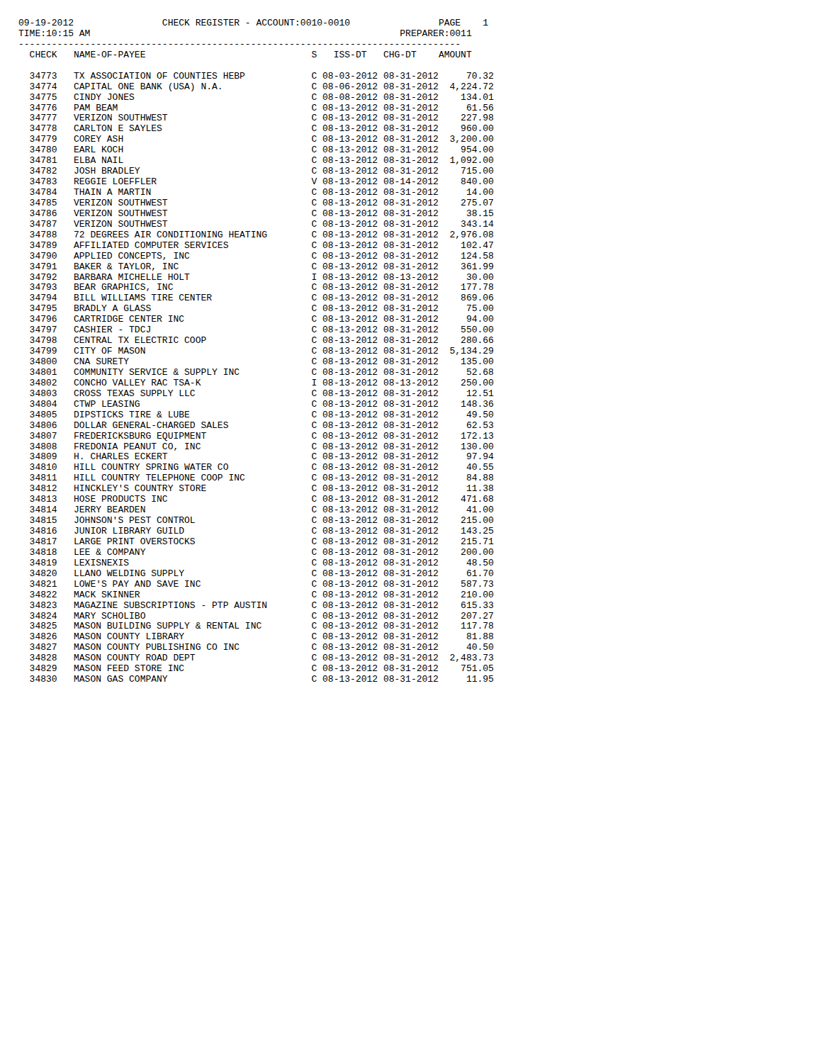09-19-2012                CHECK REGISTER - ACCOUNT:0010-0010                PAGE    1
TIME:10:15 AM                                                        PREPARER:0011
--------------------------------------------------------------------------------
  CHECK   NAME-OF-PAYEE                              S   ISS-DT   CHG-DT    AMOUNT

  34773   TX ASSOCIATION OF COUNTIES HEBP            C 08-03-2012 08-31-2012     70.32
  34774   CAPITAL ONE BANK (USA) N.A.                C 08-06-2012 08-31-2012  4,224.72
  34775   CINDY JONES                                C 08-08-2012 08-31-2012    134.01
  34776   PAM BEAM                                   C 08-13-2012 08-31-2012     61.56
  34777   VERIZON SOUTHWEST                          C 08-13-2012 08-31-2012    227.98
  34778   CARLTON E SAYLES                           C 08-13-2012 08-31-2012    960.00
  34779   COREY ASH                                  C 08-13-2012 08-31-2012  3,200.00
  34780   EARL KOCH                                  C 08-13-2012 08-31-2012    954.00
  34781   ELBA NAIL                                  C 08-13-2012 08-31-2012  1,092.00
  34782   JOSH BRADLEY                               C 08-13-2012 08-31-2012    715.00
  34783   REGGIE LOEFFLER                            V 08-13-2012 08-14-2012    840.00
  34784   THAIN A MARTIN                             C 08-13-2012 08-31-2012     14.00
  34785   VERIZON SOUTHWEST                          C 08-13-2012 08-31-2012    275.07
  34786   VERIZON SOUTHWEST                          C 08-13-2012 08-31-2012     38.15
  34787   VERIZON SOUTHWEST                          C 08-13-2012 08-31-2012    343.14
  34788   72 DEGREES AIR CONDITIONING HEATING        C 08-13-2012 08-31-2012  2,976.08
  34789   AFFILIATED COMPUTER SERVICES               C 08-13-2012 08-31-2012    102.47
  34790   APPLIED CONCEPTS, INC                      C 08-13-2012 08-31-2012    124.58
  34791   BAKER & TAYLOR, INC                        C 08-13-2012 08-31-2012    361.99
  34792   BARBARA MICHELLE HOLT                      I 08-13-2012 08-13-2012     30.00
  34793   BEAR GRAPHICS, INC                         C 08-13-2012 08-31-2012    177.78
  34794   BILL WILLIAMS TIRE CENTER                  C 08-13-2012 08-31-2012    869.06
  34795   BRADLY A GLASS                             C 08-13-2012 08-31-2012     75.00
  34796   CARTRIDGE CENTER INC                       C 08-13-2012 08-31-2012     94.00
  34797   CASHIER - TDCJ                             C 08-13-2012 08-31-2012    550.00
  34798   CENTRAL TX ELECTRIC COOP                   C 08-13-2012 08-31-2012    280.66
  34799   CITY OF MASON                              C 08-13-2012 08-31-2012  5,134.29
  34800   CNA SURETY                                 C 08-13-2012 08-31-2012    135.00
  34801   COMMUNITY SERVICE & SUPPLY INC             C 08-13-2012 08-31-2012     52.68
  34802   CONCHO VALLEY RAC TSA-K                    I 08-13-2012 08-13-2012    250.00
  34803   CROSS TEXAS SUPPLY LLC                     C 08-13-2012 08-31-2012     12.51
  34804   CTWP LEASING                               C 08-13-2012 08-31-2012    148.36
  34805   DIPSTICKS TIRE & LUBE                      C 08-13-2012 08-31-2012     49.50
  34806   DOLLAR GENERAL-CHARGED SALES               C 08-13-2012 08-31-2012     62.53
  34807   FREDERICKSBURG EQUIPMENT                   C 08-13-2012 08-31-2012    172.13
  34808   FREDONIA PEANUT CO, INC                    C 08-13-2012 08-31-2012    130.00
  34809   H. CHARLES ECKERT                          C 08-13-2012 08-31-2012     97.94
  34810   HILL COUNTRY SPRING WATER CO               C 08-13-2012 08-31-2012     40.55
  34811   HILL COUNTRY TELEPHONE COOP INC            C 08-13-2012 08-31-2012     84.88
  34812   HINCKLEY'S COUNTRY STORE                   C 08-13-2012 08-31-2012     11.38
  34813   HOSE PRODUCTS INC                          C 08-13-2012 08-31-2012    471.68
  34814   JERRY BEARDEN                              C 08-13-2012 08-31-2012     41.00
  34815   JOHNSON'S PEST CONTROL                     C 08-13-2012 08-31-2012    215.00
  34816   JUNIOR LIBRARY GUILD                       C 08-13-2012 08-31-2012    143.25
  34817   LARGE PRINT OVERSTOCKS                     C 08-13-2012 08-31-2012    215.71
  34818   LEE & COMPANY                              C 08-13-2012 08-31-2012    200.00
  34819   LEXISNEXIS                                 C 08-13-2012 08-31-2012     48.50
  34820   LLANO WELDING SUPPLY                       C 08-13-2012 08-31-2012     61.70
  34821   LOWE'S PAY AND SAVE INC                    C 08-13-2012 08-31-2012    587.73
  34822   MACK SKINNER                               C 08-13-2012 08-31-2012    210.00
  34823   MAGAZINE SUBSCRIPTIONS - PTP AUSTIN        C 08-13-2012 08-31-2012    615.33
  34824   MARY SCHOLIBO                              C 08-13-2012 08-31-2012    207.27
  34825   MASON BUILDING SUPPLY & RENTAL INC         C 08-13-2012 08-31-2012    117.78
  34826   MASON COUNTY LIBRARY                       C 08-13-2012 08-31-2012     81.88
  34827   MASON COUNTY PUBLISHING CO INC             C 08-13-2012 08-31-2012     40.50
  34828   MASON COUNTY ROAD DEPT                     C 08-13-2012 08-31-2012  2,483.73
  34829   MASON FEED STORE INC                       C 08-13-2012 08-31-2012    751.05
  34830   MASON GAS COMPANY                          C 08-13-2012 08-31-2012     11.95